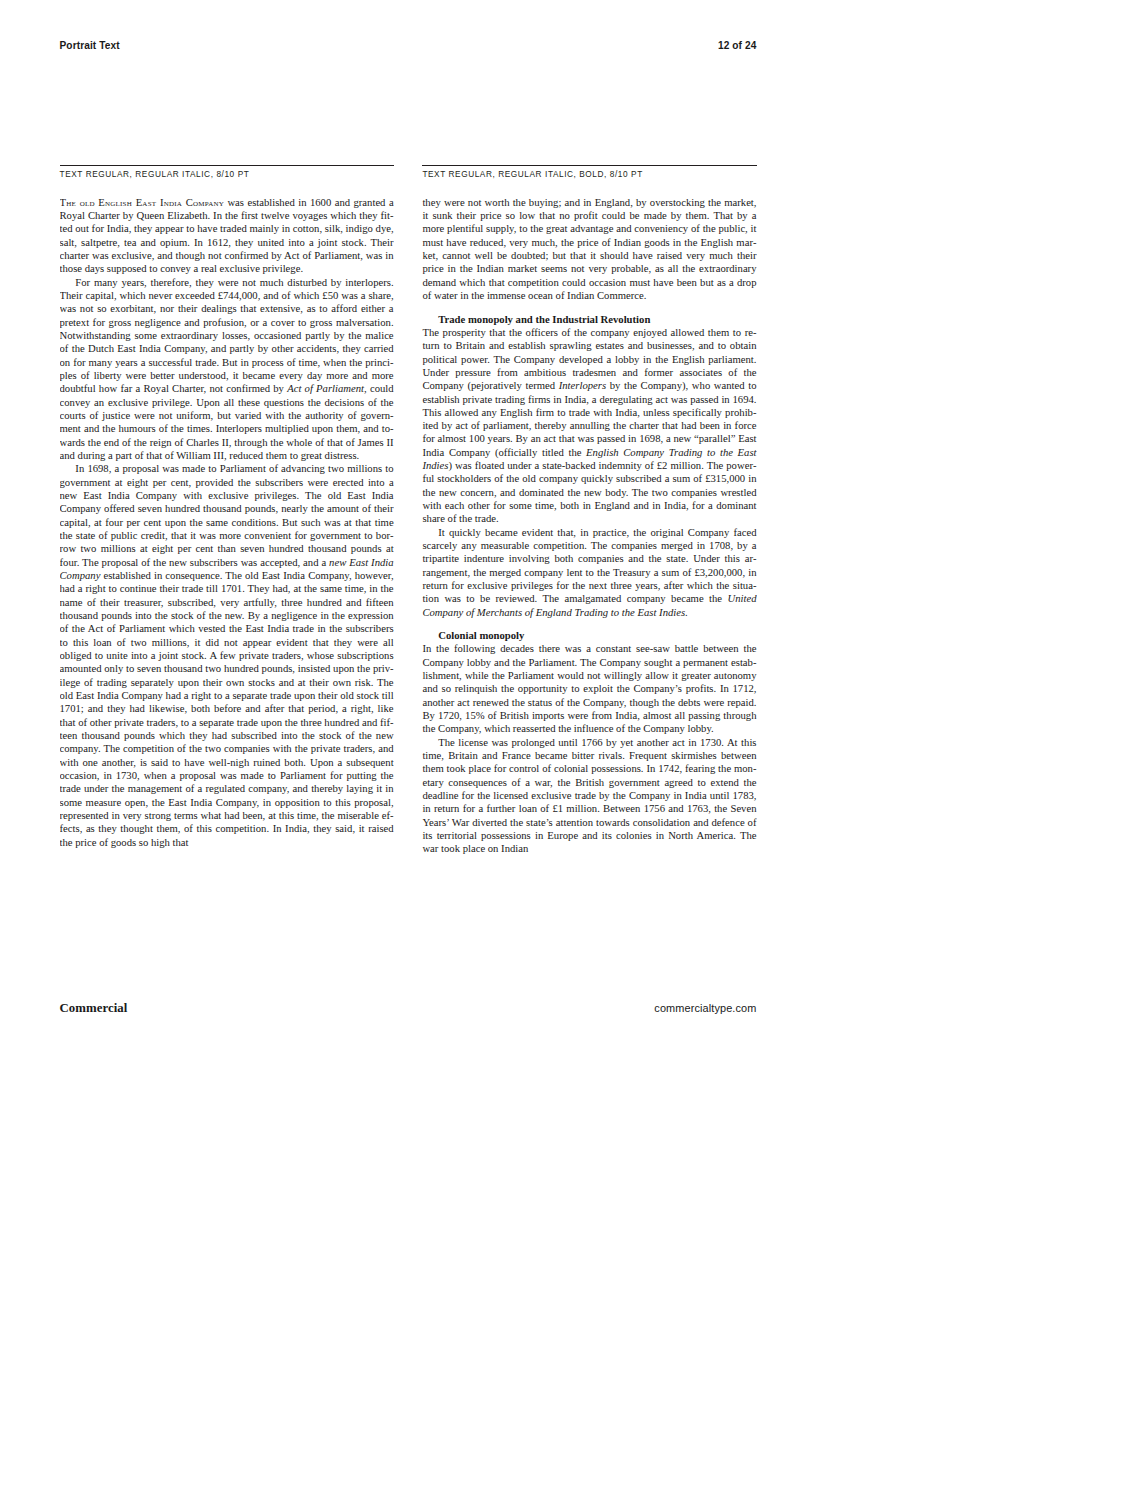Portrait Text
12 of 24
Text Regular, Regular Italic, 8/10 pt
Text Regular, Regular Italic, Bold, 8/10 pt
The old English East India Company was established in 1600 and granted a Royal Charter by Queen Elizabeth. In the first twelve voyages which they fitted out for India, they appear to have traded mainly in cotton, silk, indigo dye, salt, saltpetre, tea and opium. In 1612, they united into a joint stock. Their charter was exclusive, and though not confirmed by Act of Parliament, was in those days supposed to convey a real exclusive privilege.
For many years, therefore, they were not much disturbed by interlopers. Their capital, which never exceeded £744,000, and of which £50 was a share, was not so exorbitant, nor their dealings that extensive, as to afford either a pretext for gross negligence and profusion, or a cover to gross malversation. Notwithstanding some extraordinary losses, occasioned partly by the malice of the Dutch East India Company, and partly by other accidents, they carried on for many years a successful trade. But in process of time, when the principles of liberty were better understood, it became every day more and more doubtful how far a Royal Charter, not confirmed by Act of Parliament, could convey an exclusive privilege. Upon all these questions the decisions of the courts of justice were not uniform, but varied with the authority of government and the humours of the times. Interlopers multiplied upon them, and towards the end of the reign of Charles II, through the whole of that of James II and during a part of that of William III, reduced them to great distress.
In 1698, a proposal was made to Parliament of advancing two millions to government at eight per cent, provided the subscribers were erected into a new East India Company with exclusive privileges. The old East India Company offered seven hundred thousand pounds, nearly the amount of their capital, at four per cent upon the same conditions. But such was at that time the state of public credit, that it was more convenient for government to borrow two millions at eight per cent than seven hundred thousand pounds at four. The proposal of the new subscribers was accepted, and a new East India Company established in consequence. The old East India Company, however, had a right to continue their trade till 1701. They had, at the same time, in the name of their treasurer, subscribed, very artfully, three hundred and fifteen thousand pounds into the stock of the new. By a negligence in the expression of the Act of Parliament which vested the East India trade in the subscribers to this loan of two millions, it did not appear evident that they were all obliged to unite into a joint stock. A few private traders, whose subscriptions amounted only to seven thousand two hundred pounds, insisted upon the privilege of trading separately upon their own stocks and at their own risk. The old East India Company had a right to a separate trade upon their old stock till 1701; and they had likewise, both before and after that period, a right, like that of other private traders, to a separate trade upon the three hundred and fifteen thousand pounds which they had subscribed into the stock of the new company. The competition of the two companies with the private traders, and with one another, is said to have well-nigh ruined both. Upon a subsequent occasion, in 1730, when a proposal was made to Parliament for putting the trade under the management of a regulated company, and thereby laying it in some measure open, the East India Company, in opposition to this proposal, represented in very strong terms what had been, at this time, the miserable effects, as they thought them, of this competition. In India, they said, it raised the price of goods so high that
they were not worth the buying; and in England, by overstocking the market, it sunk their price so low that no profit could be made by them. That by a more plentiful supply, to the great advantage and conveniency of the public, it must have reduced, very much, the price of Indian goods in the English market, cannot well be doubted; but that it should have raised very much their price in the Indian market seems not very probable, as all the extraordinary demand which that competition could occasion must have been but as a drop of water in the immense ocean of Indian Commerce.
Trade monopoly and the Industrial Revolution
The prosperity that the officers of the company enjoyed allowed them to return to Britain and establish sprawling estates and businesses, and to obtain political power. The Company developed a lobby in the English parliament. Under pressure from ambitious tradesmen and former associates of the Company (pejoratively termed Interlopers by the Company), who wanted to establish private trading firms in India, a deregulating act was passed in 1694. This allowed any English firm to trade with India, unless specifically prohibited by act of parliament, thereby annulling the charter that had been in force for almost 100 years. By an act that was passed in 1698, a new “parallel” East India Company (officially titled the English Company Trading to the East Indies) was floated under a state-backed indemnity of £2 million. The powerful stockholders of the old company quickly subscribed a sum of £315,000 in the new concern, and dominated the new body. The two companies wrestled with each other for some time, both in England and in India, for a dominant share of the trade.
It quickly became evident that, in practice, the original Company faced scarcely any measurable competition. The companies merged in 1708, by a tripartite indenture involving both companies and the state. Under this arrangement, the merged company lent to the Treasury a sum of £3,200,000, in return for exclusive privileges for the next three years, after which the situation was to be reviewed. The amalgamated company became the United Company of Merchants of England Trading to the East Indies.
Colonial monopoly
In the following decades there was a constant see-saw battle between the Company lobby and the Parliament. The Company sought a permanent establishment, while the Parliament would not willingly allow it greater autonomy and so relinquish the opportunity to exploit the Company’s profits. In 1712, another act renewed the status of the Company, though the debts were repaid. By 1720, 15% of British imports were from India, almost all passing through the Company, which reasserted the influence of the Company lobby.
The license was prolonged until 1766 by yet another act in 1730. At this time, Britain and France became bitter rivals. Frequent skirmishes between them took place for control of colonial possessions. In 1742, fearing the monetary consequences of a war, the British government agreed to extend the deadline for the licensed exclusive trade by the Company in India until 1783, in return for a further loan of £1 million. Between 1756 and 1763, the Seven Years’ War diverted the state’s attention towards consolidation and defence of its territorial possessions in Europe and its colonies in North America. The war took place on Indian
Commercial
commercialtype.com